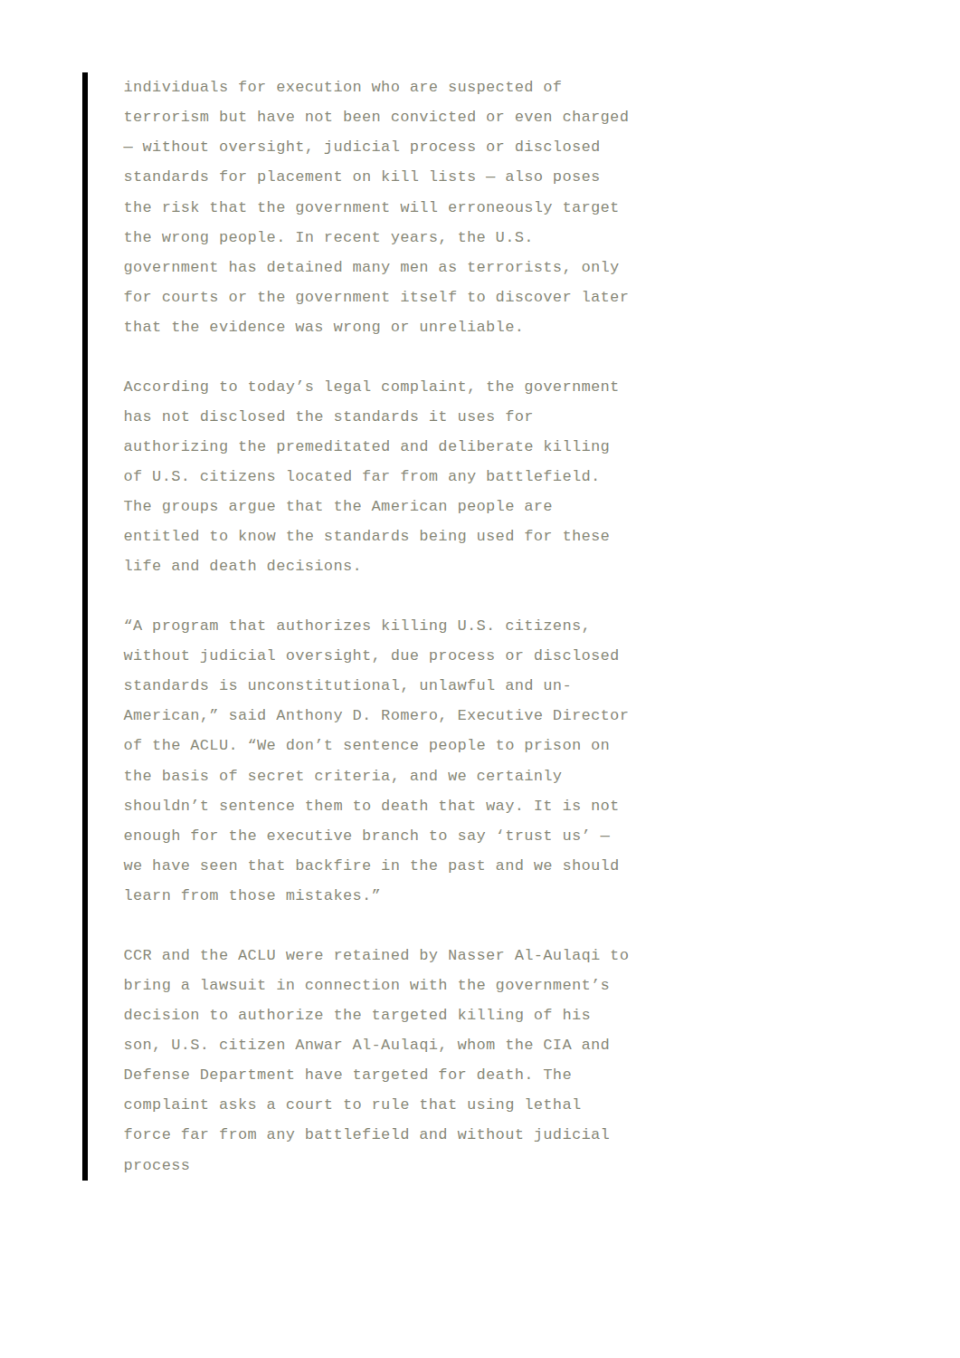individuals for execution who are suspected of terrorism but have not been convicted or even charged — without oversight, judicial process or disclosed standards for placement on kill lists — also poses the risk that the government will erroneously target the wrong people. In recent years, the U.S. government has detained many men as terrorists, only for courts or the government itself to discover later that the evidence was wrong or unreliable.
According to today’s legal complaint, the government has not disclosed the standards it uses for authorizing the premeditated and deliberate killing of U.S. citizens located far from any battlefield. The groups argue that the American people are entitled to know the standards being used for these life and death decisions.
“A program that authorizes killing U.S. citizens, without judicial oversight, due process or disclosed standards is unconstitutional, unlawful and un-American,” said Anthony D. Romero, Executive Director of the ACLU. “We don’t sentence people to prison on the basis of secret criteria, and we certainly shouldn’t sentence them to death that way. It is not enough for the executive branch to say ‘trust us’ — we have seen that backfire in the past and we should learn from those mistakes.”
CCR and the ACLU were retained by Nasser Al-Aulaqi to bring a lawsuit in connection with the government’s decision to authorize the targeted killing of his son, U.S. citizen Anwar Al-Aulaqi, whom the CIA and Defense Department have targeted for death. The complaint asks a court to rule that using lethal force far from any battlefield and without judicial process